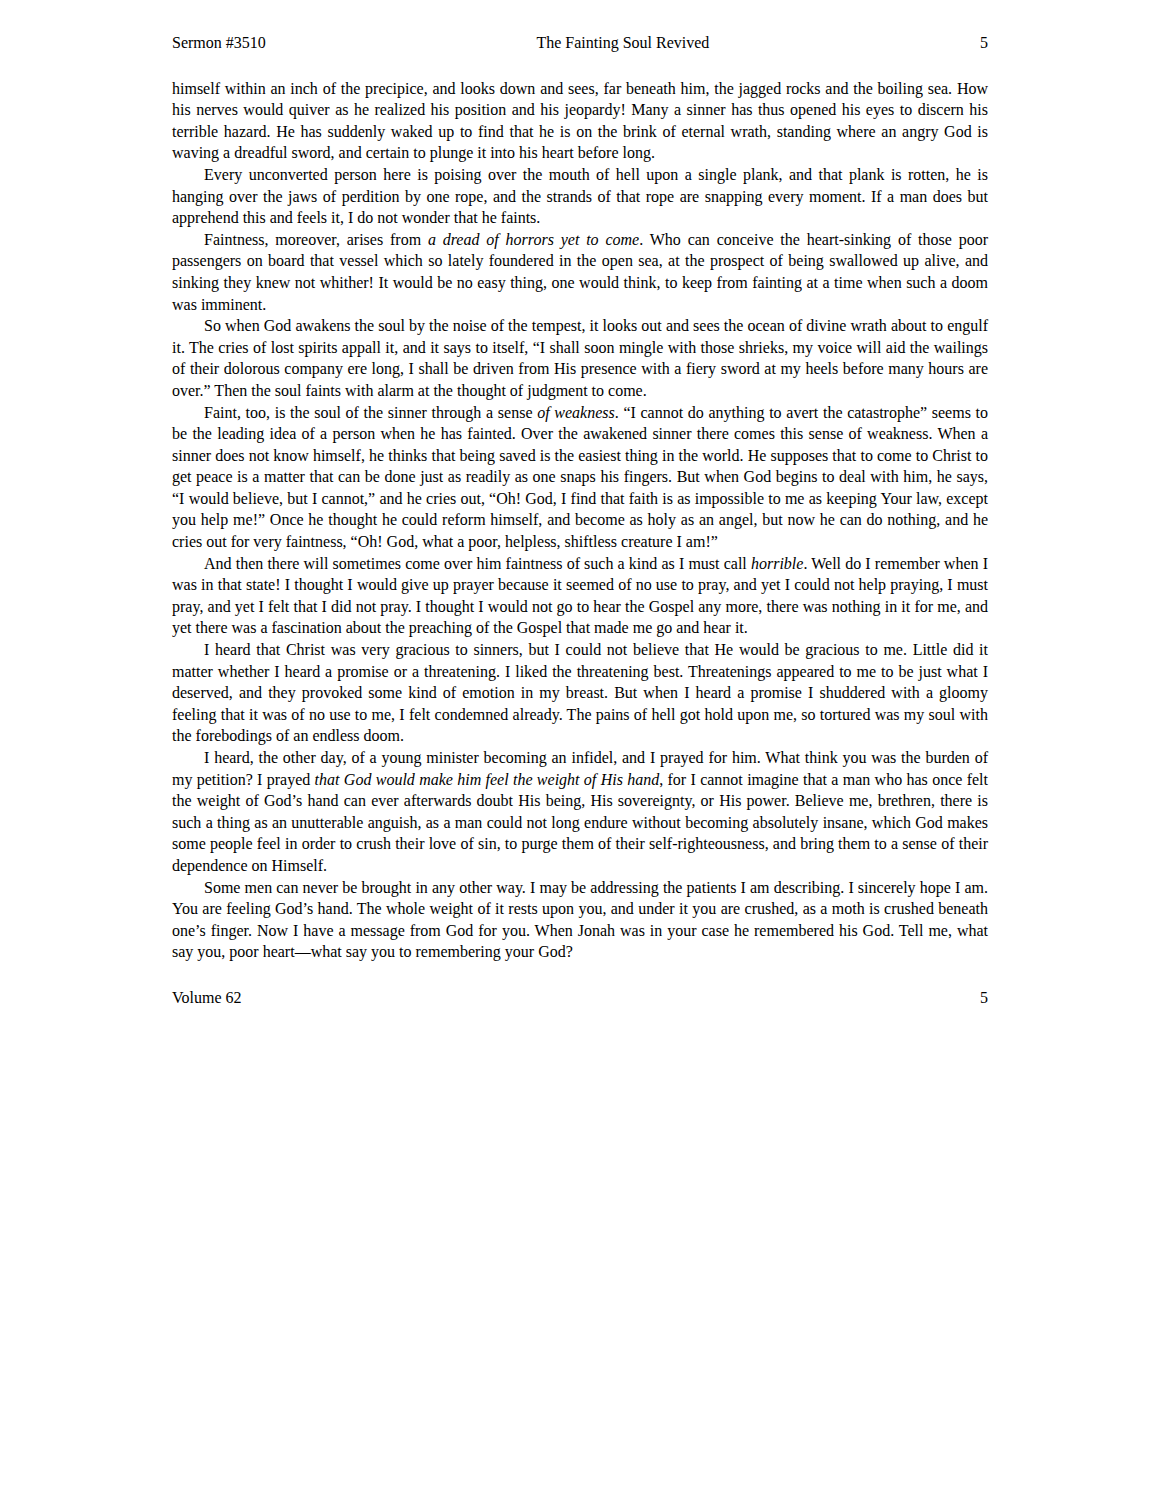Sermon #3510 The Fainting Soul Revived 5
himself within an inch of the precipice, and looks down and sees, far beneath him, the jagged rocks and the boiling sea. How his nerves would quiver as he realized his position and his jeopardy! Many a sinner has thus opened his eyes to discern his terrible hazard. He has suddenly waked up to find that he is on the brink of eternal wrath, standing where an angry God is waving a dreadful sword, and certain to plunge it into his heart before long.
Every unconverted person here is poising over the mouth of hell upon a single plank, and that plank is rotten, he is hanging over the jaws of perdition by one rope, and the strands of that rope are snapping every moment. If a man does but apprehend this and feels it, I do not wonder that he faints.
Faintness, moreover, arises from a dread of horrors yet to come. Who can conceive the heart-sinking of those poor passengers on board that vessel which so lately foundered in the open sea, at the prospect of being swallowed up alive, and sinking they knew not whither! It would be no easy thing, one would think, to keep from fainting at a time when such a doom was imminent.
So when God awakens the soul by the noise of the tempest, it looks out and sees the ocean of divine wrath about to engulf it. The cries of lost spirits appall it, and it says to itself, “I shall soon mingle with those shrieks, my voice will aid the wailings of their dolorous company ere long, I shall be driven from His presence with a fiery sword at my heels before many hours are over.” Then the soul faints with alarm at the thought of judgment to come.
Faint, too, is the soul of the sinner through a sense of weakness. “I cannot do anything to avert the catastrophe” seems to be the leading idea of a person when he has fainted. Over the awakened sinner there comes this sense of weakness. When a sinner does not know himself, he thinks that being saved is the easiest thing in the world. He supposes that to come to Christ to get peace is a matter that can be done just as readily as one snaps his fingers. But when God begins to deal with him, he says, “I would believe, but I cannot,” and he cries out, “Oh! God, I find that faith is as impossible to me as keeping Your law, except you help me!” Once he thought he could reform himself, and become as holy as an angel, but now he can do nothing, and he cries out for very faintness, “Oh! God, what a poor, helpless, shiftless creature I am!”
And then there will sometimes come over him faintness of such a kind as I must call horrible. Well do I remember when I was in that state! I thought I would give up prayer because it seemed of no use to pray, and yet I could not help praying, I must pray, and yet I felt that I did not pray. I thought I would not go to hear the Gospel any more, there was nothing in it for me, and yet there was a fascination about the preaching of the Gospel that made me go and hear it.
I heard that Christ was very gracious to sinners, but I could not believe that He would be gracious to me. Little did it matter whether I heard a promise or a threatening. I liked the threatening best. Threatenings appeared to me to be just what I deserved, and they provoked some kind of emotion in my breast. But when I heard a promise I shuddered with a gloomy feeling that it was of no use to me, I felt condemned already. The pains of hell got hold upon me, so tortured was my soul with the forebodings of an endless doom.
I heard, the other day, of a young minister becoming an infidel, and I prayed for him. What think you was the burden of my petition? I prayed that God would make him feel the weight of His hand, for I cannot imagine that a man who has once felt the weight of God’s hand can ever afterwards doubt His being, His sovereignty, or His power. Believe me, brethren, there is such a thing as an unutterable anguish, as a man could not long endure without becoming absolutely insane, which God makes some people feel in order to crush their love of sin, to purge them of their self-righteousness, and bring them to a sense of their dependence on Himself.
Some men can never be brought in any other way. I may be addressing the patients I am describing. I sincerely hope I am. You are feeling God’s hand. The whole weight of it rests upon you, and under it you are crushed, as a moth is crushed beneath one’s finger. Now I have a message from God for you. When Jonah was in your case he remembered his God. Tell me, what say you, poor heart—what say you to remembering your God?
Volume 62 5